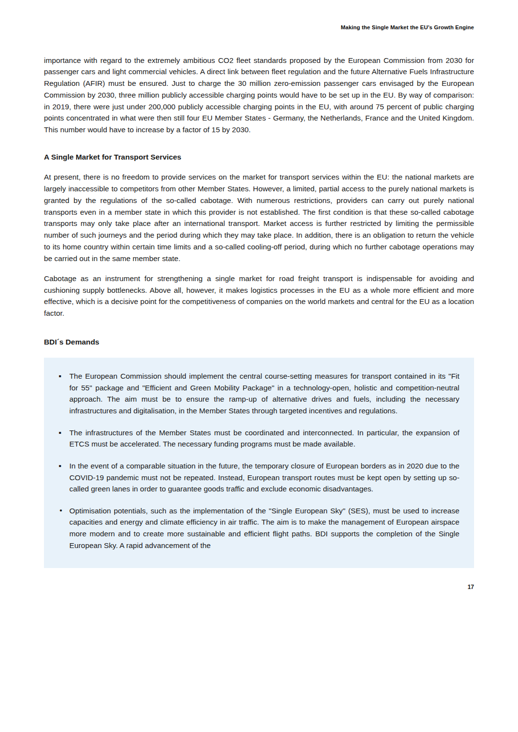Making the Single Market the EU’s Growth Engine
importance with regard to the extremely ambitious CO2 fleet standards proposed by the European Commission from 2030 for passenger cars and light commercial vehicles. A direct link between fleet regulation and the future Alternative Fuels Infrastructure Regulation (AFIR) must be ensured. Just to charge the 30 million zero-emission passenger cars envisaged by the European Commission by 2030, three million publicly accessible charging points would have to be set up in the EU. By way of comparison: in 2019, there were just under 200,000 publicly accessible charging points in the EU, with around 75 percent of public charging points concentrated in what were then still four EU Member States - Germany, the Netherlands, France and the United Kingdom. This number would have to increase by a factor of 15 by 2030.
A Single Market for Transport Services
At present, there is no freedom to provide services on the market for transport services within the EU: the national markets are largely inaccessible to competitors from other Member States. However, a limited, partial access to the purely national markets is granted by the regulations of the so-called cabotage. With numerous restrictions, providers can carry out purely national transports even in a member state in which this provider is not established. The first condition is that these so-called cabotage transports may only take place after an international transport. Market access is further restricted by limiting the permissible number of such journeys and the period during which they may take place. In addition, there is an obligation to return the vehicle to its home country within certain time limits and a so-called cooling-off period, during which no further cabotage operations may be carried out in the same member state.
Cabotage as an instrument for strengthening a single market for road freight transport is indispensable for avoiding and cushioning supply bottlenecks. Above all, however, it makes logistics processes in the EU as a whole more efficient and more effective, which is a decisive point for the competitiveness of companies on the world markets and central for the EU as a location factor.
BDI´s Demands
The European Commission should implement the central course-setting measures for transport contained in its "Fit for 55" package and "Efficient and Green Mobility Package" in a technology-open, holistic and competition-neutral approach. The aim must be to ensure the ramp-up of alternative drives and fuels, including the necessary infrastructures and digitalisation, in the Member States through targeted incentives and regulations.
The infrastructures of the Member States must be coordinated and interconnected. In particular, the expansion of ETCS must be accelerated. The necessary funding programs must be made available.
In the event of a comparable situation in the future, the temporary closure of European borders as in 2020 due to the COVID-19 pandemic must not be repeated. Instead, European transport routes must be kept open by setting up so-called green lanes in order to guarantee goods traffic and exclude economic disadvantages.
Optimisation potentials, such as the implementation of the "Single European Sky" (SES), must be used to increase capacities and energy and climate efficiency in air traffic. The aim is to make the management of European airspace more modern and to create more sustainable and efficient flight paths. BDI supports the completion of the Single European Sky. A rapid advancement of the
17